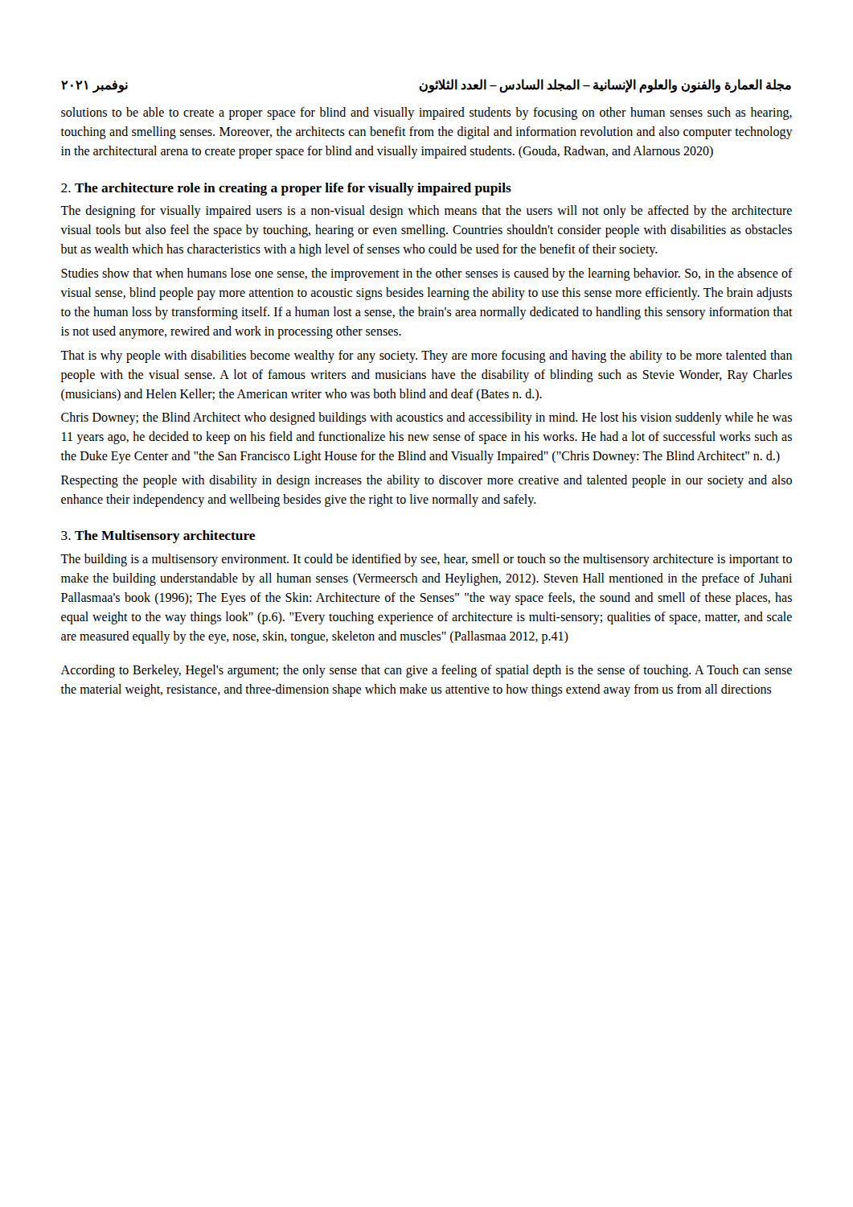مجلة العمارة والفنون والعلوم الإنسانية – المجلد السادس – العدد الثلاثون
نوفمبر ٢٠٢١
solutions to be able to create a proper space for blind and visually impaired students by focusing on other human senses such as hearing, touching and smelling senses. Moreover, the architects can benefit from the digital and information revolution and also computer technology in the architectural arena to create proper space for blind and visually impaired students. (Gouda, Radwan, and Alarnous 2020)
2. The architecture role in creating a proper life for visually impaired pupils
The designing for visually impaired users is a non-visual design which means that the users will not only be affected by the architecture visual tools but also feel the space by touching, hearing or even smelling. Countries shouldn't consider people with disabilities as obstacles but as wealth which has characteristics with a high level of senses who could be used for the benefit of their society.
Studies show that when humans lose one sense, the improvement in the other senses is caused by the learning behavior. So, in the absence of visual sense, blind people pay more attention to acoustic signs besides learning the ability to use this sense more efficiently. The brain adjusts to the human loss by transforming itself. If a human lost a sense, the brain's area normally dedicated to handling this sensory information that is not used anymore, rewired and work in processing other senses.
That is why people with disabilities become wealthy for any society. They are more focusing and having the ability to be more talented than people with the visual sense. A lot of famous writers and musicians have the disability of blinding such as Stevie Wonder, Ray Charles (musicians) and Helen Keller; the American writer who was both blind and deaf (Bates n. d.).
Chris Downey; the Blind Architect who designed buildings with acoustics and accessibility in mind. He lost his vision suddenly while he was 11 years ago, he decided to keep on his field and functionalize his new sense of space in his works. He had a lot of successful works such as the Duke Eye Center and "the San Francisco Light House for the Blind and Visually Impaired" ("Chris Downey: The Blind Architect" n. d.)
Respecting the people with disability in design increases the ability to discover more creative and talented people in our society and also enhance their independency and wellbeing besides give the right to live normally and safely.
3. The Multisensory architecture
The building is a multisensory environment. It could be identified by see, hear, smell or touch so the multisensory architecture is important to make the building understandable by all human senses (Vermeersch and Heylighen, 2012). Steven Hall mentioned in the preface of Juhani Pallasmaa's book (1996); The Eyes of the Skin: Architecture of the Senses" "the way space feels, the sound and smell of these places, has equal weight to the way things look" (p.6). "Every touching experience of architecture is multi-sensory; qualities of space, matter, and scale are measured equally by the eye, nose, skin, tongue, skeleton and muscles" (Pallasmaa 2012, p.41)
According to Berkeley, Hegel's argument; the only sense that can give a feeling of spatial depth is the sense of touching. A Touch can sense the material weight, resistance, and three-dimension shape which make us attentive to how things extend away from us from all directions